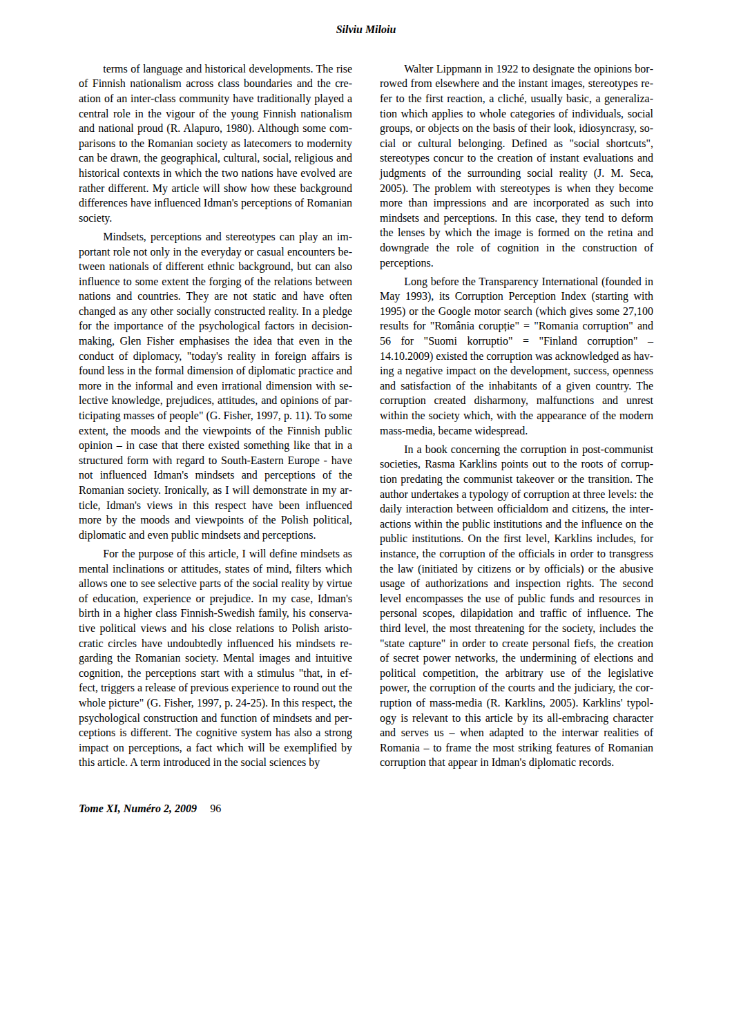Silviu Miloiu
terms of language and historical developments. The rise of Finnish nationalism across class boundaries and the creation of an inter-class community have traditionally played a central role in the vigour of the young Finnish nationalism and national proud (R. Alapuro, 1980). Although some comparisons to the Romanian society as latecomers to modernity can be drawn, the geographical, cultural, social, religious and historical contexts in which the two nations have evolved are rather different. My article will show how these background differences have influenced Idman's perceptions of Romanian society.
Mindsets, perceptions and stereotypes can play an important role not only in the everyday or casual encounters between nationals of different ethnic background, but can also influence to some extent the forging of the relations between nations and countries. They are not static and have often changed as any other socially constructed reality. In a pledge for the importance of the psychological factors in decision-making, Glen Fisher emphasises the idea that even in the conduct of diplomacy, "today's reality in foreign affairs is found less in the formal dimension of diplomatic practice and more in the informal and even irrational dimension with selective knowledge, prejudices, attitudes, and opinions of participating masses of people" (G. Fisher, 1997, p. 11). To some extent, the moods and the viewpoints of the Finnish public opinion – in case that there existed something like that in a structured form with regard to South-Eastern Europe - have not influenced Idman's mindsets and perceptions of the Romanian society. Ironically, as I will demonstrate in my article, Idman's views in this respect have been influenced more by the moods and viewpoints of the Polish political, diplomatic and even public mindsets and perceptions.
For the purpose of this article, I will define mindsets as mental inclinations or attitudes, states of mind, filters which allows one to see selective parts of the social reality by virtue of education, experience or prejudice. In my case, Idman's birth in a higher class Finnish-Swedish family, his conservative political views and his close relations to Polish aristocratic circles have undoubtedly influenced his mindsets regarding the Romanian society. Mental images and intuitive cognition, the perceptions start with a stimulus "that, in effect, triggers a release of previous experience to round out the whole picture" (G. Fisher, 1997, p. 24-25). In this respect, the psychological construction and function of mindsets and perceptions is different. The cognitive system has also a strong impact on perceptions, a fact which will be exemplified by this article. A term introduced in the social sciences by
Walter Lippmann in 1922 to designate the opinions borrowed from elsewhere and the instant images, stereotypes refer to the first reaction, a cliché, usually basic, a generalization which applies to whole categories of individuals, social groups, or objects on the basis of their look, idiosyncrasy, social or cultural belonging. Defined as "social shortcuts", stereotypes concur to the creation of instant evaluations and judgments of the surrounding social reality (J. M. Seca, 2005). The problem with stereotypes is when they become more than impressions and are incorporated as such into mindsets and perceptions. In this case, they tend to deform the lenses by which the image is formed on the retina and downgrade the role of cognition in the construction of perceptions.
Long before the Transparency International (founded in May 1993), its Corruption Perception Index (starting with 1995) or the Google motor search (which gives some 27,100 results for "România corupție" = "Romania corruption" and 56 for "Suomi korruptio" = "Finland corruption" – 14.10.2009) existed the corruption was acknowledged as having a negative impact on the development, success, openness and satisfaction of the inhabitants of a given country. The corruption created disharmony, malfunctions and unrest within the society which, with the appearance of the modern mass-media, became widespread.
In a book concerning the corruption in post-communist societies, Rasma Karklins points out to the roots of corruption predating the communist takeover or the transition. The author undertakes a typology of corruption at three levels: the daily interaction between officialdom and citizens, the interactions within the public institutions and the influence on the public institutions. On the first level, Karklins includes, for instance, the corruption of the officials in order to transgress the law (initiated by citizens or by officials) or the abusive usage of authorizations and inspection rights. The second level encompasses the use of public funds and resources in personal scopes, dilapidation and traffic of influence. The third level, the most threatening for the society, includes the "state capture" in order to create personal fiefs, the creation of secret power networks, the undermining of elections and political competition, the arbitrary use of the legislative power, the corruption of the courts and the judiciary, the corruption of mass-media (R. Karklins, 2005). Karklins' typology is relevant to this article by its all-embracing character and serves us – when adapted to the interwar realities of Romania – to frame the most striking features of Romanian corruption that appear in Idman's diplomatic records.
Tome XI, Numéro 2, 2009 96